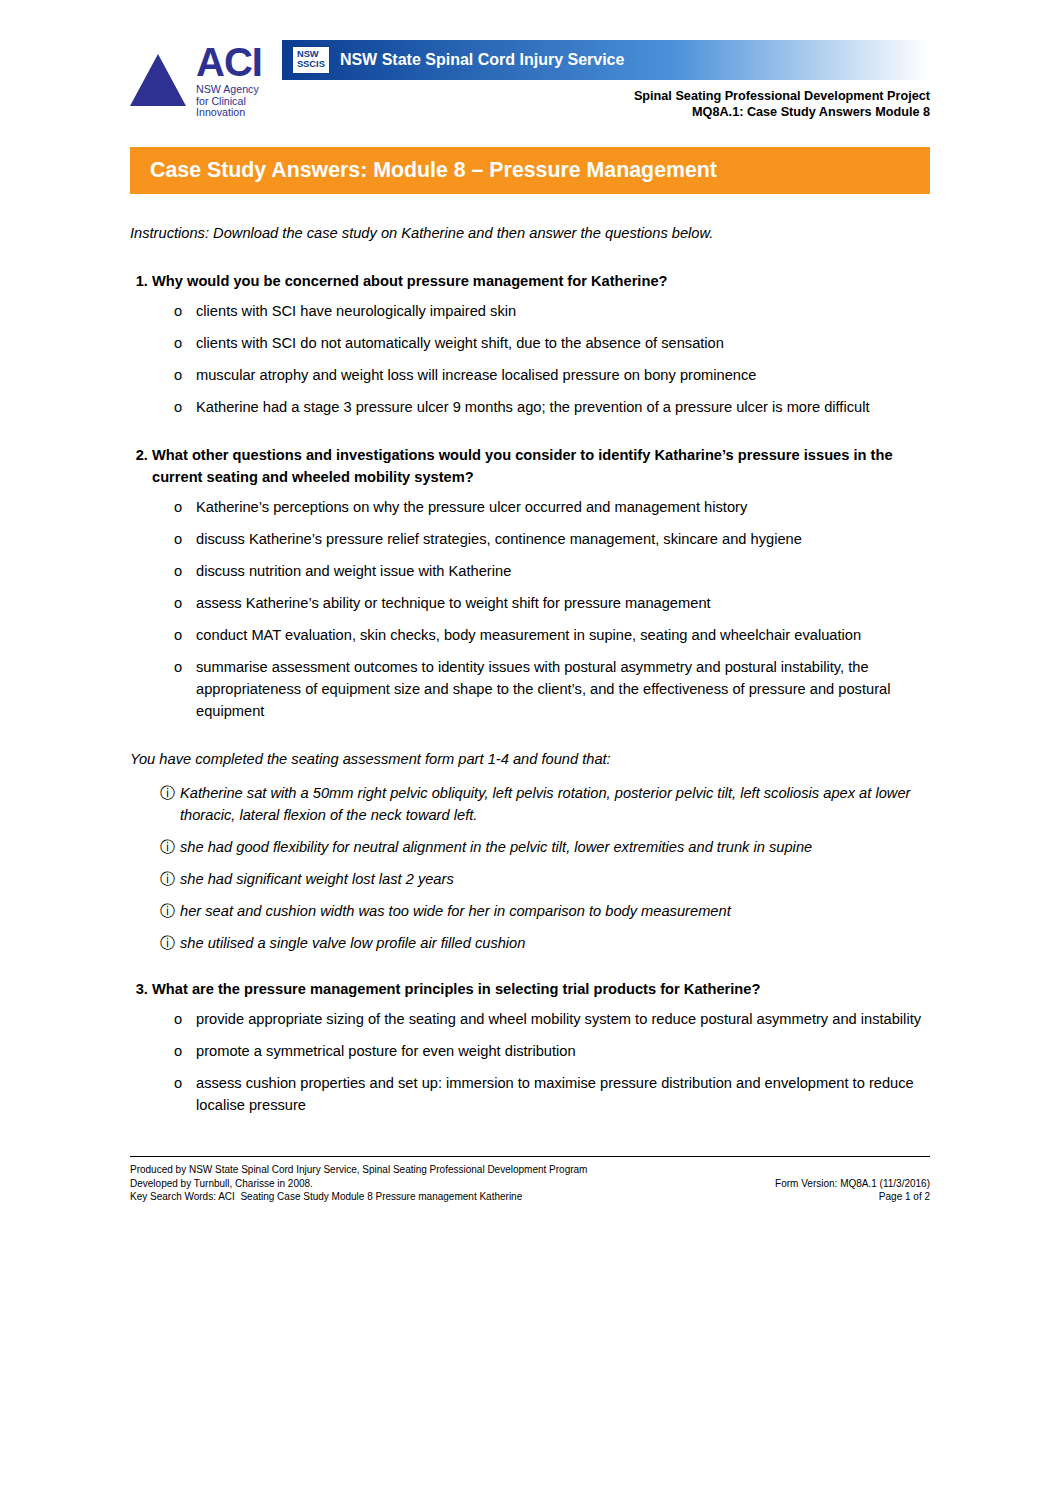ACI NSW Agency
for Clinical
Innovation
NSW
SSCIS
NSW State Spinal Cord Injury Service
Spinal Seating Professional Development Project
MQ8A.1: Case Study Answers Module 8
Case Study Answers: Module 8 – Pressure Management
Instructions: Download the case study on Katherine and then answer the questions below.
Why would you be concerned about pressure management for Katherine?
clients with SCI have neurologically impaired skin
clients with SCI do not automatically weight shift, due to the absence of sensation
muscular atrophy and weight loss will increase localised pressure on bony prominence
Katherine had a stage 3 pressure ulcer 9 months ago; the prevention of a pressure ulcer is more difficult
What other questions and investigations would you consider to identify Katharine’s pressure issues in the current seating and wheeled mobility system?
Katherine’s perceptions on why the pressure ulcer occurred and management history
discuss Katherine’s pressure relief strategies, continence management, skincare and hygiene
discuss nutrition and weight issue with Katherine
assess Katherine’s ability or technique to weight shift for pressure management
conduct MAT evaluation, skin checks, body measurement in supine, seating and wheelchair evaluation
summarise assessment outcomes to identity issues with postural asymmetry and postural instability, the appropriateness of equipment size and shape to the client’s, and the effectiveness of pressure and postural equipment
You have completed the seating assessment form part 1-4 and found that:
Katherine sat with a 50mm right pelvic obliquity, left pelvis rotation, posterior pelvic tilt, left scoliosis apex at lower thoracic, lateral flexion of the neck toward left.
she had good flexibility for neutral alignment in the pelvic tilt, lower extremities and trunk in supine
she had significant weight lost last 2 years
her seat and cushion width was too wide for her in comparison to body measurement
she utilised a single valve low profile air filled cushion
What are the pressure management principles in selecting trial products for Katherine?
provide appropriate sizing of the seating and wheel mobility system to reduce postural asymmetry and instability
promote a symmetrical posture for even weight distribution
assess cushion properties and set up: immersion to maximise pressure distribution and envelopment to reduce localise pressure
Produced by NSW State Spinal Cord Injury Service, Spinal Seating Professional Development Program
Developed by Turnbull, Charisse in 2008.
Key Search Words: ACI Seating Case Study Module 8 Pressure management Katherine
Form Version: MQ8A.1 (11/3/2016)
Page 1 of 2